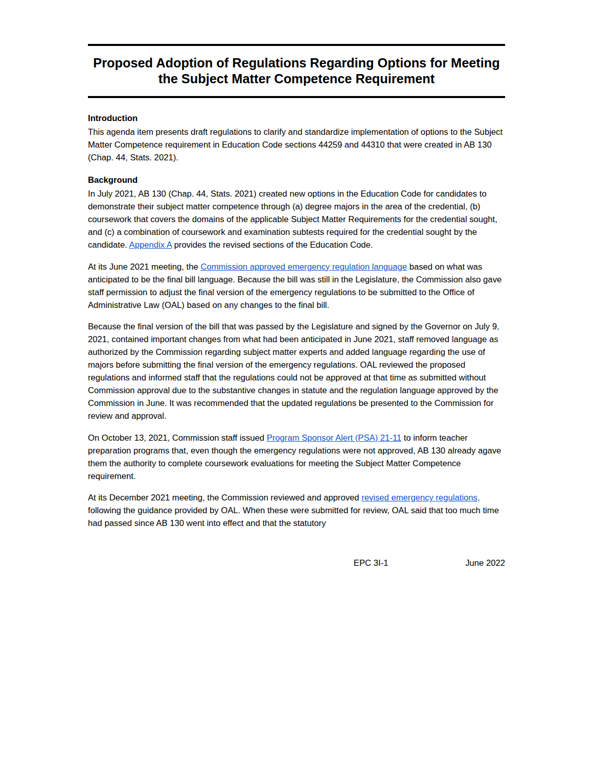Proposed Adoption of Regulations Regarding Options for Meeting the Subject Matter Competence Requirement
Introduction
This agenda item presents draft regulations to clarify and standardize implementation of options to the Subject Matter Competence requirement in Education Code sections 44259 and 44310 that were created in AB 130 (Chap. 44, Stats. 2021).
Background
In July 2021, AB 130 (Chap. 44, Stats. 2021) created new options in the Education Code for candidates to demonstrate their subject matter competence through (a) degree majors in the area of the credential, (b) coursework that covers the domains of the applicable Subject Matter Requirements for the credential sought, and (c) a combination of coursework and examination subtests required for the credential sought by the candidate. Appendix A provides the revised sections of the Education Code.
At its June 2021 meeting, the Commission approved emergency regulation language based on what was anticipated to be the final bill language. Because the bill was still in the Legislature, the Commission also gave staff permission to adjust the final version of the emergency regulations to be submitted to the Office of Administrative Law (OAL) based on any changes to the final bill.
Because the final version of the bill that was passed by the Legislature and signed by the Governor on July 9, 2021, contained important changes from what had been anticipated in June 2021, staff removed language as authorized by the Commission regarding subject matter experts and added language regarding the use of majors before submitting the final version of the emergency regulations. OAL reviewed the proposed regulations and informed staff that the regulations could not be approved at that time as submitted without Commission approval due to the substantive changes in statute and the regulation language approved by the Commission in June. It was recommended that the updated regulations be presented to the Commission for review and approval.
On October 13, 2021, Commission staff issued Program Sponsor Alert (PSA) 21-11 to inform teacher preparation programs that, even though the emergency regulations were not approved, AB 130 already agave them the authority to complete coursework evaluations for meeting the Subject Matter Competence requirement.
At its December 2021 meeting, the Commission reviewed and approved revised emergency regulations, following the guidance provided by OAL. When these were submitted for review, OAL said that too much time had passed since AB 130 went into effect and that the statutory
EPC 3I-1 June 2022